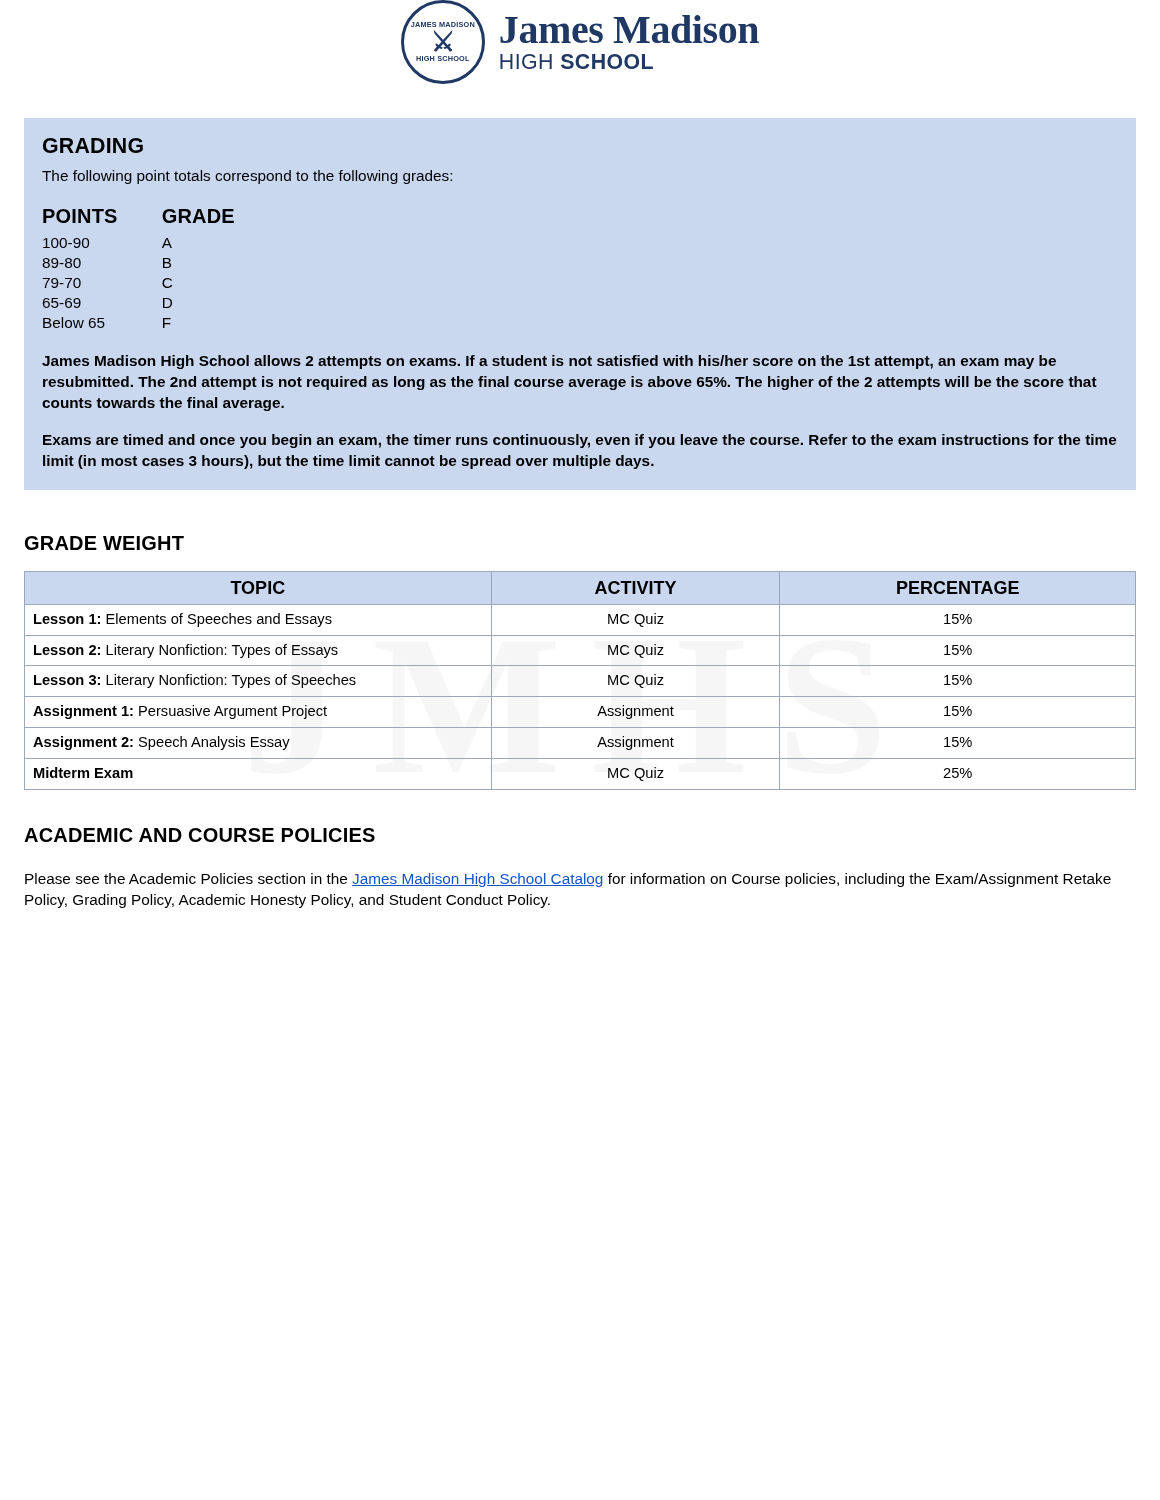JMHS
JAMES MADISON ⚔ HIGH SCHOOL
James Madison
HIGH SCHOOL
GRADING
The following point totals correspond to the following grades:
| POINTS | GRADE |
| --- | --- |
| 100-90 | A |
| 89-80 | B |
| 79-70 | C |
| 65-69 | D |
| Below 65 | F |
James Madison High School allows 2 attempts on exams. If a student is not satisfied with his/her score on the 1st attempt, an exam may be resubmitted. The 2nd attempt is not required as long as the final course average is above 65%. The higher of the 2 attempts will be the score that counts towards the final average.
Exams are timed and once you begin an exam, the timer runs continuously, even if you leave the course. Refer to the exam instructions for the time limit (in most cases 3 hours), but the time limit cannot be spread over multiple days.
GRADE WEIGHT
| TOPIC | ACTIVITY | PERCENTAGE |
| --- | --- | --- |
| Lesson 1: Elements of Speeches and Essays | MC Quiz | 15% |
| Lesson 2: Literary Nonfiction: Types of Essays | MC Quiz | 15% |
| Lesson 3: Literary Nonfiction: Types of Speeches | MC Quiz | 15% |
| Assignment 1: Persuasive Argument Project | Assignment | 15% |
| Assignment 2: Speech Analysis Essay | Assignment | 15% |
| Midterm Exam | MC Quiz | 25% |
ACADEMIC AND COURSE POLICIES
Please see the Academic Policies section in the James Madison High School Catalog for information on Course policies, including the Exam/Assignment Retake Policy, Grading Policy, Academic Honesty Policy, and Student Conduct Policy.